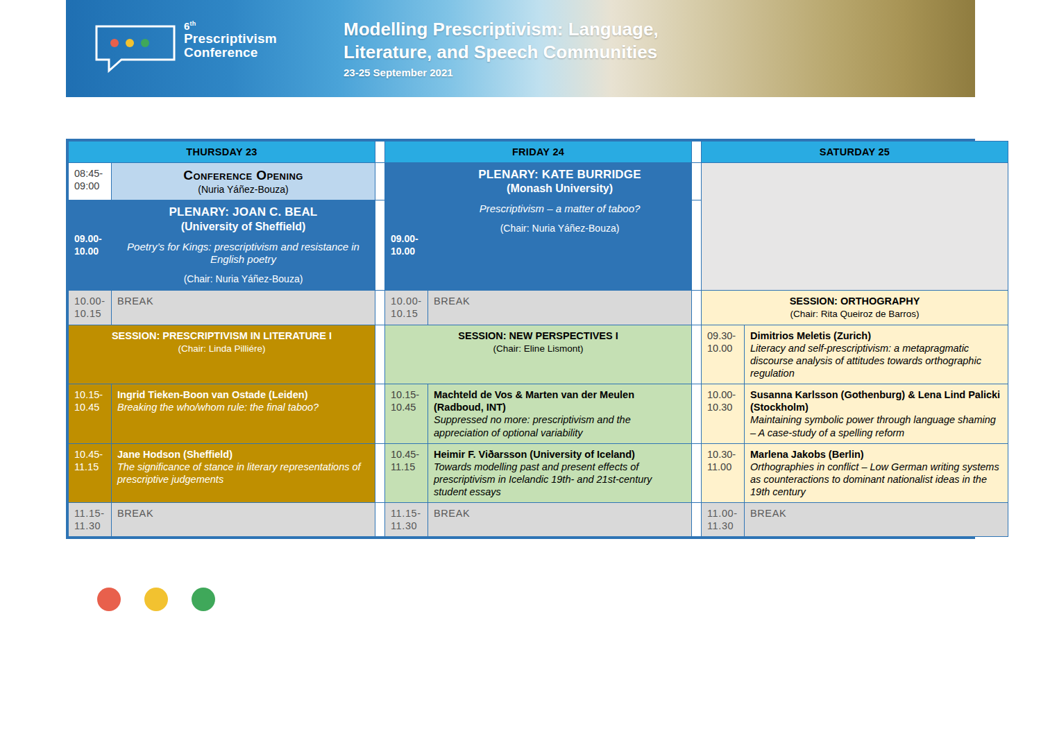6th Prescriptivism
Conference
Modelling Prescriptivism: Language,
Literature, and Speech Communities
23-25 September 2021
| THURSDAY 23 | | FRIDAY 24 | | SATURDAY 25 |
| --- | --- | --- | --- | --- |
| 08:45- 09:00 | Conference Opening (Nuria Yáñez-Bouza) | | | PLENARY: KATE BURRIDGE (Monash University) Prescriptivism – a matter of taboo? (Chair: Nuria Yáñez-Bouza) | | |
| 09.00- 10.00 | PLENARY: JOAN C. BEAL (University of Sheffield) Poetry’s for Kings: prescriptivism and resistance in English poetry (Chair: Nuria Yáñez-Bouza) | | 09.00- 10.00 | |
| 10.00- 10.15 | BREAK | | 10.00- 10.15 | BREAK | | SESSION: ORTHOGRAPHY (Chair: Rita Queiroz de Barros) |
| SESSION: PRESCRIPTIVISM IN LITERATURE I (Chair: Linda Pilliére) | | SESSION: NEW PERSPECTIVES I (Chair: Eline Lismont) | | 09.30- 10.00 | Dimitrios Meletis (Zurich) Literacy and self-prescriptivism: a metapragmatic discourse analysis of attitudes towards orthographic regulation |
| 10.15- 10.45 | Ingrid Tieken-Boon van Ostade (Leiden) Breaking the who/whom rule: the final taboo? | | 10.15- 10.45 | Machteld de Vos & Marten van der Meulen (Radboud, INT) Suppressed no more: prescriptivism and the appreciation of optional variability | | 10.00- 10.30 | Susanna Karlsson (Gothenburg) & Lena Lind Palicki (Stockholm) Maintaining symbolic power through language shaming – A case-study of a spelling reform |
| 10.45- 11.15 | Jane Hodson (Sheffield) The significance of stance in literary representations of prescriptive judgements | | 10.45- 11.15 | Heimir F. Viðarsson (University of Iceland) Towards modelling past and present effects of prescriptivism in Icelandic 19th- and 21st-century student essays | | 10.30- 11.00 | Marlena Jakobs (Berlin) Orthographies in conflict – Low German writing systems as counteractions to dominant nationalist ideas in the 19th century |
| 11.15- 11.30 | BREAK | | 11.15- 11.30 | BREAK | | 11.00- 11.30 | BREAK |